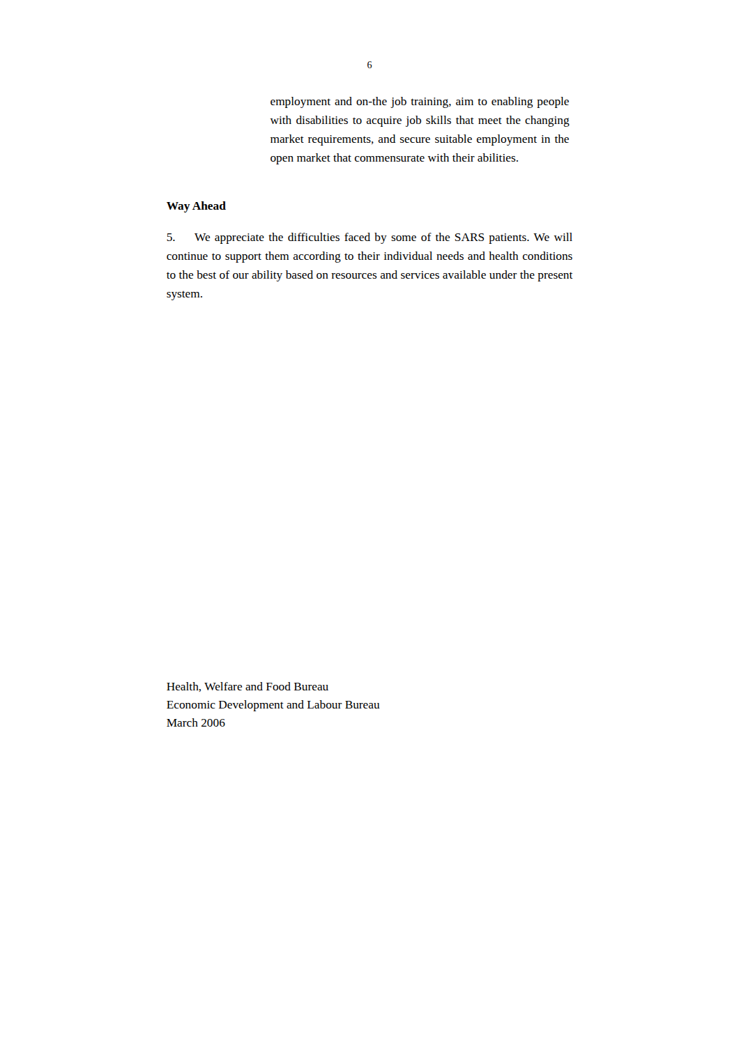6
employment and on-the job training, aim to enabling people with disabilities to acquire job skills that meet the changing market requirements, and secure suitable employment in the open market that commensurate with their abilities.
Way Ahead
5. We appreciate the difficulties faced by some of the SARS patients. We will continue to support them according to their individual needs and health conditions to the best of our ability based on resources and services available under the present system.
Health, Welfare and Food Bureau
Economic Development and Labour Bureau
March 2006